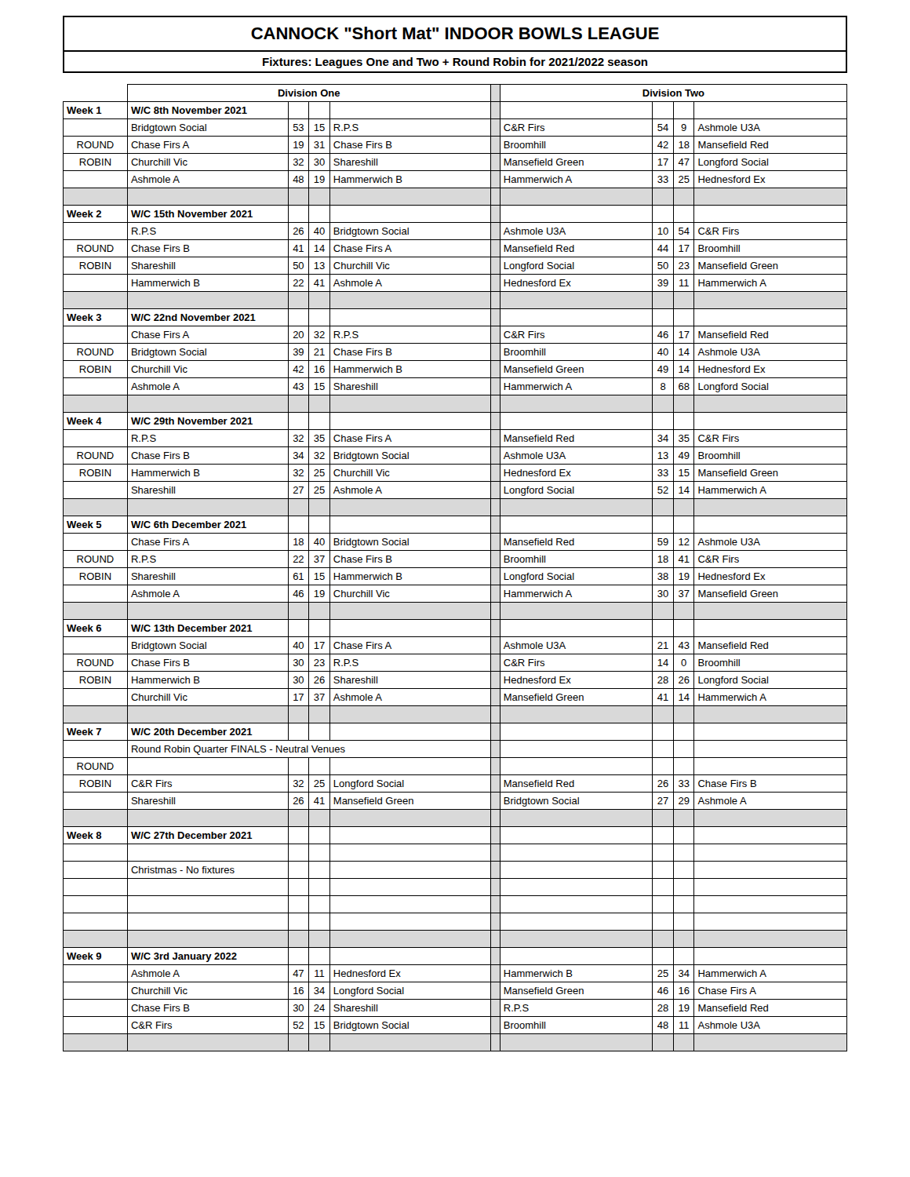CANNOCK "Short Mat" INDOOR BOWLS LEAGUE
Fixtures: Leagues One and Two + Round Robin for 2021/2022 season
| | Division One | | Division Two |
| Week 1 | W/C 8th November 2021 | | | | | | | | |
| | Bridgtown Social | 53 | 15 | R.P.S | | C&R Firs | 54 | 9 | Ashmole U3A |
| ROUND | Chase Firs A | 19 | 31 | Chase Firs B | | Broomhill | 42 | 18 | Mansefield Red |
| ROBIN | Churchill Vic | 32 | 30 | Shareshill | | Mansefield Green | 17 | 47 | Longford Social |
| | Ashmole A | 48 | 19 | Hammerwich B | | Hammerwich A | 33 | 25 | Hednesford Ex |
| Week 2 | W/C 15th November 2021 | | | | | | | | |
| | R.P.S | 26 | 40 | Bridgtown Social | | Ashmole U3A | 10 | 54 | C&R Firs |
| ROUND | Chase Firs B | 41 | 14 | Chase Firs A | | Mansefield Red | 44 | 17 | Broomhill |
| ROBIN | Shareshill | 50 | 13 | Churchill Vic | | Longford Social | 50 | 23 | Mansefield Green |
| | Hammerwich B | 22 | 41 | Ashmole A | | Hednesford Ex | 39 | 11 | Hammerwich A |
| Week 3 | W/C 22nd November 2021 | | | | | | | | |
| | Chase Firs A | 20 | 32 | R.P.S | | C&R Firs | 46 | 17 | Mansefield Red |
| ROUND | Bridgtown Social | 39 | 21 | Chase Firs B | | Broomhill | 40 | 14 | Ashmole U3A |
| ROBIN | Churchill Vic | 42 | 16 | Hammerwich B | | Mansefield Green | 49 | 14 | Hednesford Ex |
| | Ashmole A | 43 | 15 | Shareshill | | Hammerwich A | 8 | 68 | Longford Social |
| Week 4 | W/C 29th November 2021 | | | | | | | | |
| | R.P.S | 32 | 35 | Chase Firs A | | Mansefield Red | 34 | 35 | C&R Firs |
| ROUND | Chase Firs B | 34 | 32 | Bridgtown Social | | Ashmole U3A | 13 | 49 | Broomhill |
| ROBIN | Hammerwich B | 32 | 25 | Churchill Vic | | Hednesford Ex | 33 | 15 | Mansefield Green |
| | Shareshill | 27 | 25 | Ashmole A | | Longford Social | 52 | 14 | Hammerwich A |
| Week 5 | W/C 6th December 2021 | | | | | | | | |
| | Chase Firs A | 18 | 40 | Bridgtown Social | | Mansefield Red | 59 | 12 | Ashmole U3A |
| ROUND | R.P.S | 22 | 37 | Chase Firs B | | Broomhill | 18 | 41 | C&R Firs |
| ROBIN | Shareshill | 61 | 15 | Hammerwich B | | Longford Social | 38 | 19 | Hednesford Ex |
| | Ashmole A | 46 | 19 | Churchill Vic | | Hammerwich A | 30 | 37 | Mansefield Green |
| Week 6 | W/C 13th December 2021 | | | | | | | | |
| | Bridgtown Social | 40 | 17 | Chase Firs A | | Ashmole U3A | 21 | 43 | Mansefield Red |
| ROUND | Chase Firs B | 30 | 23 | R.P.S | | C&R Firs | 14 | 0 | Broomhill |
| ROBIN | Hammerwich B | 30 | 26 | Shareshill | | Hednesford Ex | 28 | 26 | Longford Social |
| | Churchill Vic | 17 | 37 | Ashmole A | | Mansefield Green | 41 | 14 | Hammerwich A |
| Week 7 | W/C 20th December 2021 | | | | | | | | |
| | Round Robin Quarter FINALS - Neutral Venues | | | | | |
| ROUND | | | | | | | | | |
| ROBIN | C&R Firs | 32 | 25 | Longford Social | | Mansefield Red | 26 | 33 | Chase Firs B |
| | Shareshill | 26 | 41 | Mansefield Green | | Bridgtown Social | 27 | 29 | Ashmole A |
| Week 8 | W/C 27th December 2021 | | | | | | | | |
| | Christmas - No fixtures | | | | | | | | |
| Week 9 | W/C 3rd January 2022 | | | | | | | | |
| | Ashmole A | 47 | 11 | Hednesford Ex | | Hammerwich B | 25 | 34 | Hammerwich A |
| | Churchill Vic | 16 | 34 | Longford Social | | Mansefield Green | 46 | 16 | Chase Firs A |
| | Chase Firs B | 30 | 24 | Shareshill | | R.P.S | 28 | 19 | Mansefield Red |
| | C&R Firs | 52 | 15 | Bridgtown Social | | Broomhill | 48 | 11 | Ashmole U3A |